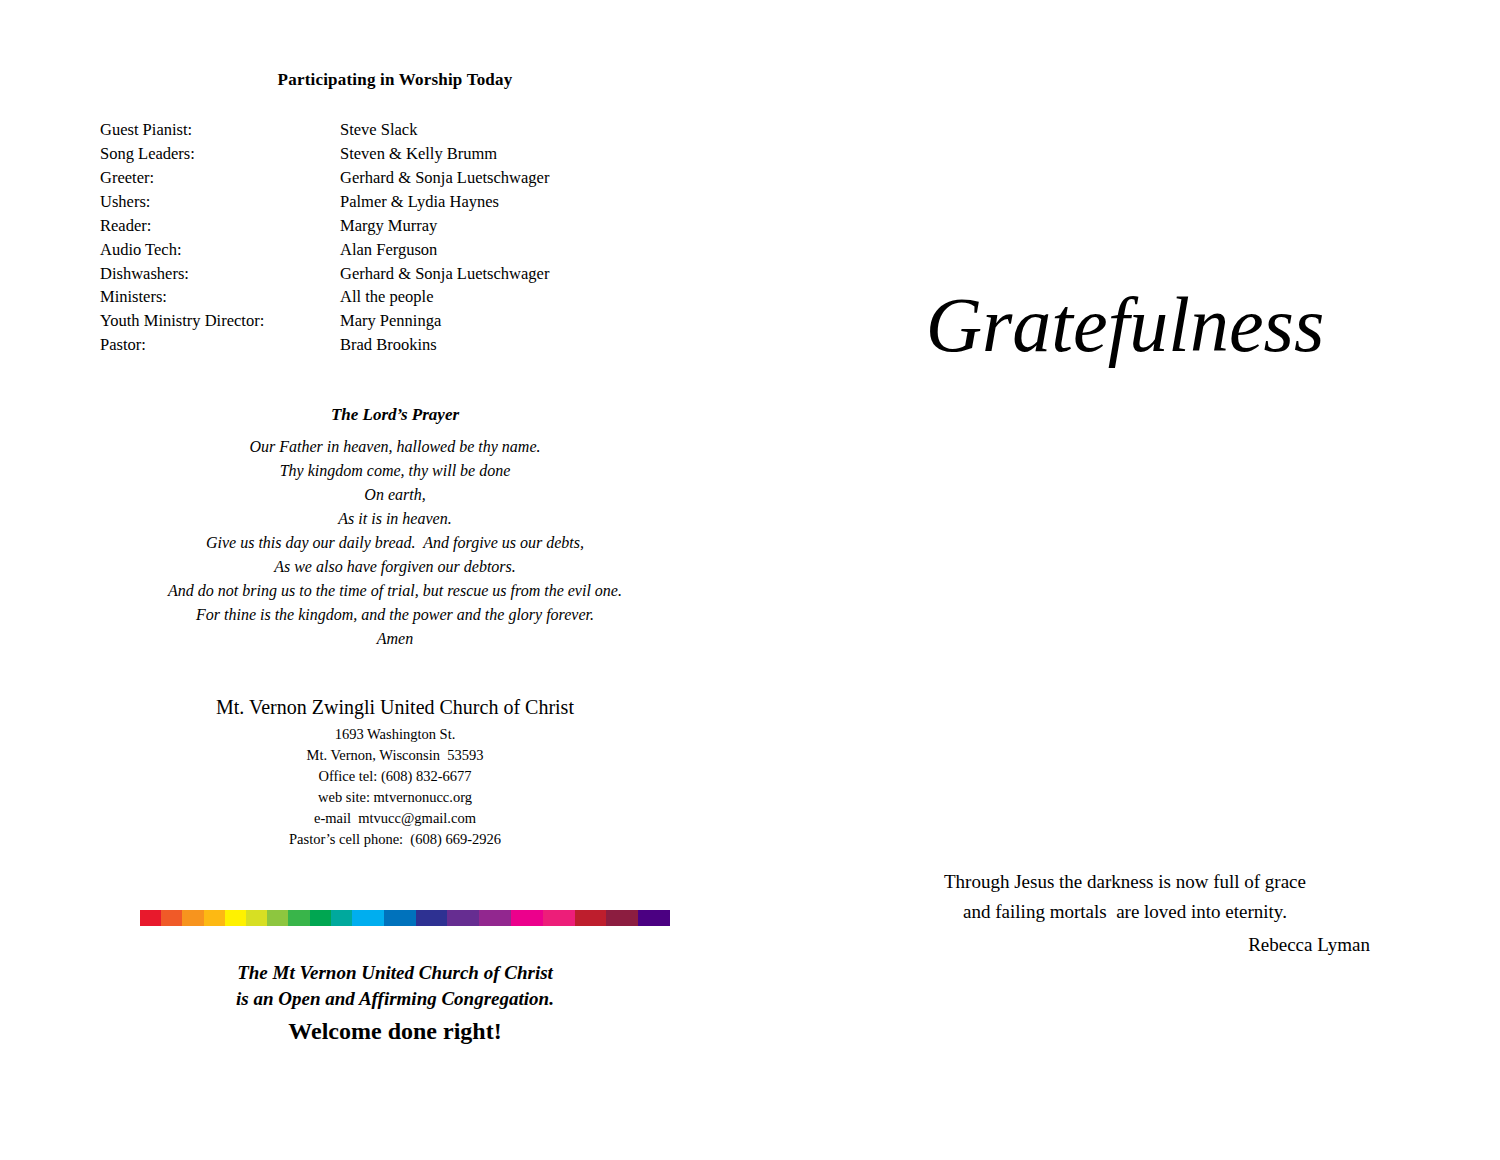Participating in Worship Today
| Guest Pianist: | Steve Slack |
| Song Leaders: | Steven & Kelly Brumm |
| Greeter: | Gerhard & Sonja Luetschwager |
| Ushers: | Palmer & Lydia Haynes |
| Reader: | Margy Murray |
| Audio Tech: | Alan Ferguson |
| Dishwashers: | Gerhard & Sonja Luetschwager |
| Ministers: | All the people |
| Youth Ministry Director: | Mary Penninga |
| Pastor: | Brad Brookins |
The Lord’s Prayer
Our Father in heaven, hallowed be thy name.
Thy kingdom come, thy will be done
On earth,
As it is in heaven.
Give us this day our daily bread. And forgive us our debts,
As we also have forgiven our debtors.
And do not bring us to the time of trial, but rescue us from the evil one.
For thine is the kingdom, and the power and the glory forever.
Amen
Mt. Vernon Zwingli United Church of Christ
1693 Washington St.
Mt. Vernon, Wisconsin 53593
Office tel: (608) 832-6677
web site: mtvernonucc.org
e-mail mtvucc@gmail.com
Pastor’s cell phone: (608) 669-2926
The Mt Vernon United Church of Christ
is an Open and Affirming Congregation.
Welcome done right!
Gratefulness
Through Jesus the darkness is now full of grace
and failing mortals are loved into eternity. Rebecca Lyman